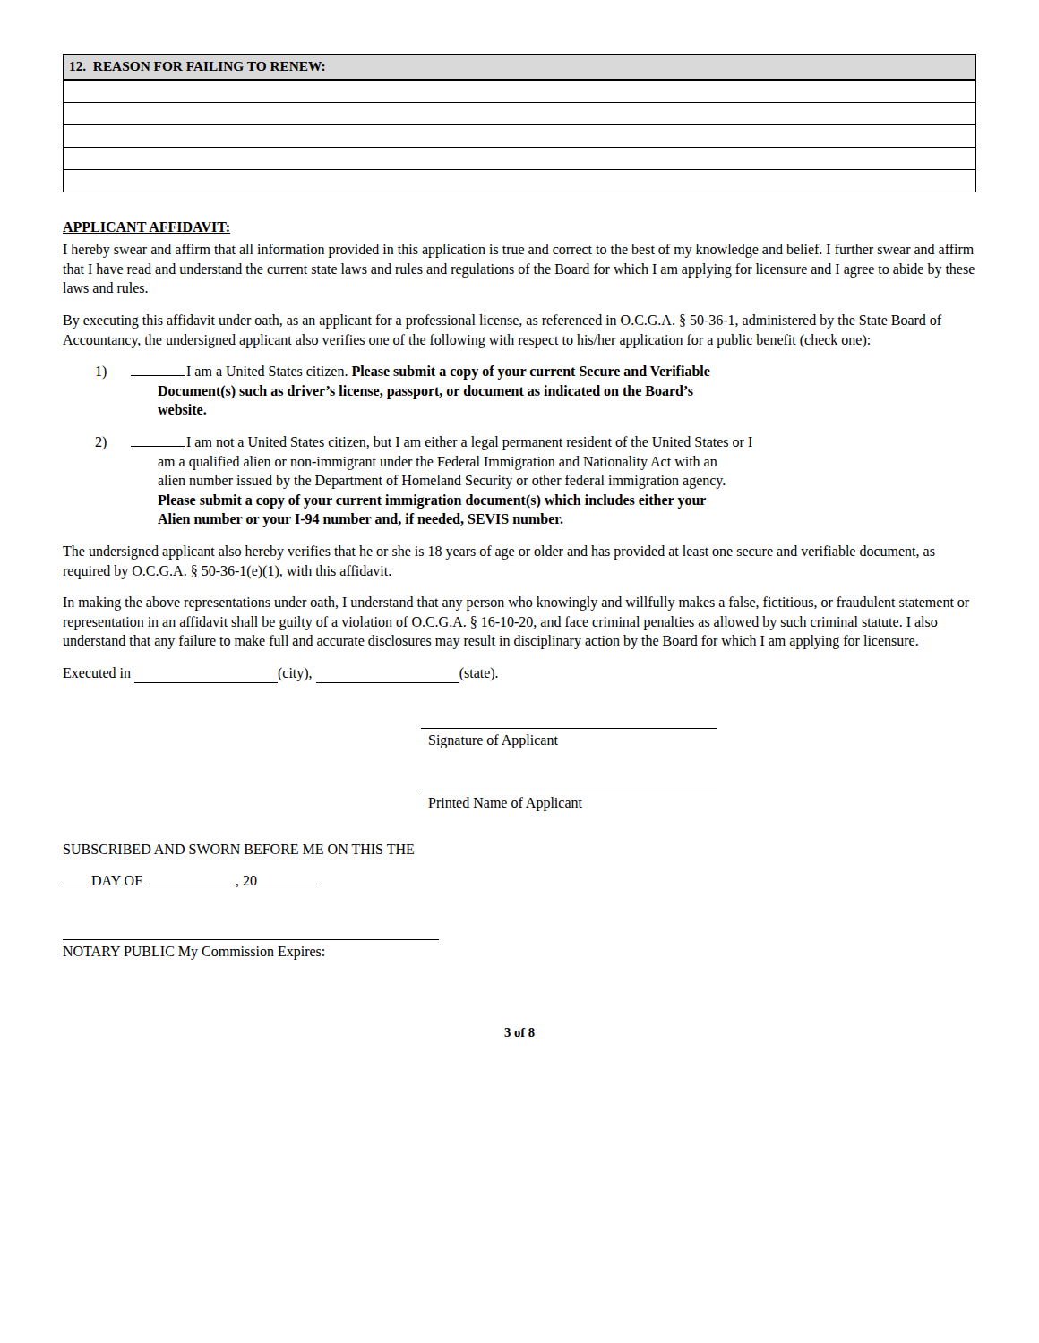12. REASON FOR FAILING TO RENEW:
APPLICANT AFFIDAVIT:
I hereby swear and affirm that all information provided in this application is true and correct to the best of my knowledge and belief. I further swear and affirm that I have read and understand the current state laws and rules and regulations of the Board for which I am applying for licensure and I agree to abide by these laws and rules.
By executing this affidavit under oath, as an applicant for a professional license, as referenced in O.C.G.A. § 50-36-1, administered by the State Board of Accountancy, the undersigned applicant also verifies one of the following with respect to his/her application for a public benefit (check one):
1)
I am a United States citizen. Please submit a copy of your current Secure and Verifiable Document(s) such as driver’s license, passport, or document as indicated on the Board’s website.
2)
I am not a United States citizen, but I am either a legal permanent resident of the United States or I am a qualified alien or non-immigrant under the Federal Immigration and Nationality Act with an alien number issued by the Department of Homeland Security or other federal immigration agency. Please submit a copy of your current immigration document(s) which includes either your Alien number or your I-94 number and, if needed, SEVIS number.
The undersigned applicant also hereby verifies that he or she is 18 years of age or older and has provided at least one secure and verifiable document, as required by O.C.G.A. § 50-36-1(e)(1), with this affidavit.
In making the above representations under oath, I understand that any person who knowingly and willfully makes a false, fictitious, or fraudulent statement or representation in an affidavit shall be guilty of a violation of O.C.G.A. § 16-10-20, and face criminal penalties as allowed by such criminal statute. I also understand that any failure to make full and accurate disclosures may result in disciplinary action by the Board for which I am applying for licensure.
Executed in (city), (state).
Signature of Applicant
Printed Name of Applicant
SUBSCRIBED AND SWORN BEFORE ME ON THIS THE
DAY OF , 20
NOTARY PUBLIC My Commission Expires:
3 of 8